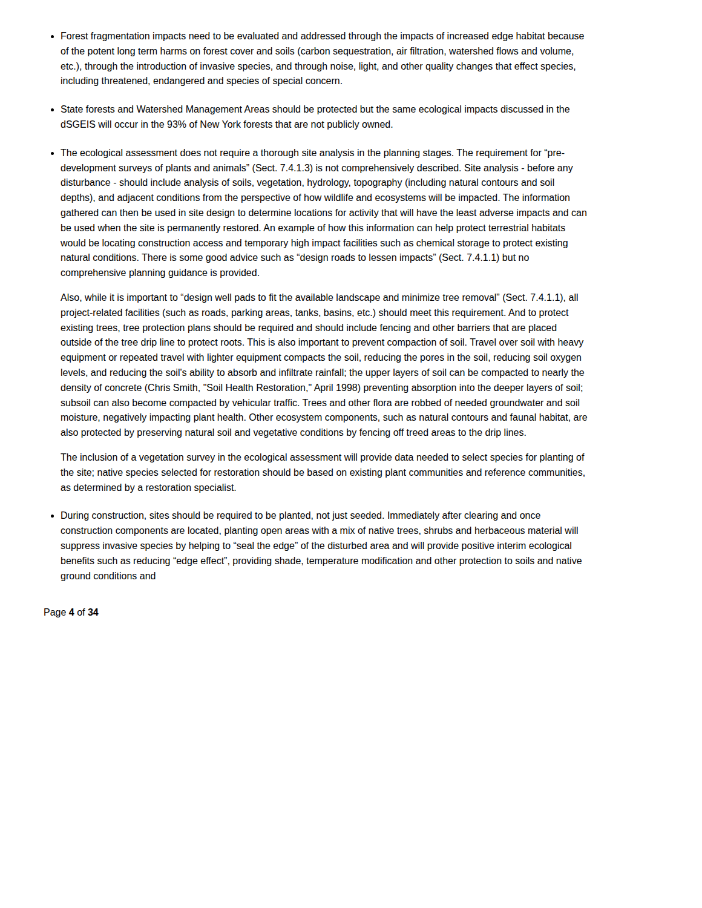Forest fragmentation impacts need to be evaluated and addressed through the impacts of increased edge habitat because of the potent long term harms on forest cover and soils (carbon sequestration, air filtration, watershed flows and volume, etc.), through the introduction of invasive species, and through noise, light, and other quality changes that effect species, including threatened, endangered and species of special concern.
State forests and Watershed Management Areas should be protected but the same ecological impacts discussed in the dSGEIS will occur in the 93% of New York forests that are not publicly owned.
The ecological assessment does not require a thorough site analysis in the planning stages. The requirement for “pre-development surveys of plants and animals” (Sect. 7.4.1.3) is not comprehensively described. Site analysis - before any disturbance - should include analysis of soils, vegetation, hydrology, topography (including natural contours and soil depths), and adjacent conditions from the perspective of how wildlife and ecosystems will be impacted. The information gathered can then be used in site design to determine locations for activity that will have the least adverse impacts and can be used when the site is permanently restored. An example of how this information can help protect terrestrial habitats would be locating construction access and temporary high impact facilities such as chemical storage to protect existing natural conditions. There is some good advice such as “design roads to lessen impacts” (Sect. 7.4.1.1) but no comprehensive planning guidance is provided.
Also, while it is important to “design well pads to fit the available landscape and minimize tree removal” (Sect. 7.4.1.1), all project-related facilities (such as roads, parking areas, tanks, basins, etc.) should meet this requirement. And to protect existing trees, tree protection plans should be required and should include fencing and other barriers that are placed outside of the tree drip line to protect roots. This is also important to prevent compaction of soil. Travel over soil with heavy equipment or repeated travel with lighter equipment compacts the soil, reducing the pores in the soil, reducing soil oxygen levels, and reducing the soil's ability to absorb and infiltrate rainfall; the upper layers of soil can be compacted to nearly the density of concrete (Chris Smith, "Soil Health Restoration," April 1998) preventing absorption into the deeper layers of soil; subsoil can also become compacted by vehicular traffic. Trees and other flora are robbed of needed groundwater and soil moisture, negatively impacting plant health. Other ecosystem components, such as natural contours and faunal habitat, are also protected by preserving natural soil and vegetative conditions by fencing off treed areas to the drip lines.
The inclusion of a vegetation survey in the ecological assessment will provide data needed to select species for planting of the site; native species selected for restoration should be based on existing plant communities and reference communities, as determined by a restoration specialist.
During construction, sites should be required to be planted, not just seeded. Immediately after clearing and once construction components are located, planting open areas with a mix of native trees, shrubs and herbaceous material will suppress invasive species by helping to “seal the edge” of the disturbed area and will provide positive interim ecological benefits such as reducing “edge effect”, providing shade, temperature modification and other protection to soils and native ground conditions and
Page 4 of 34